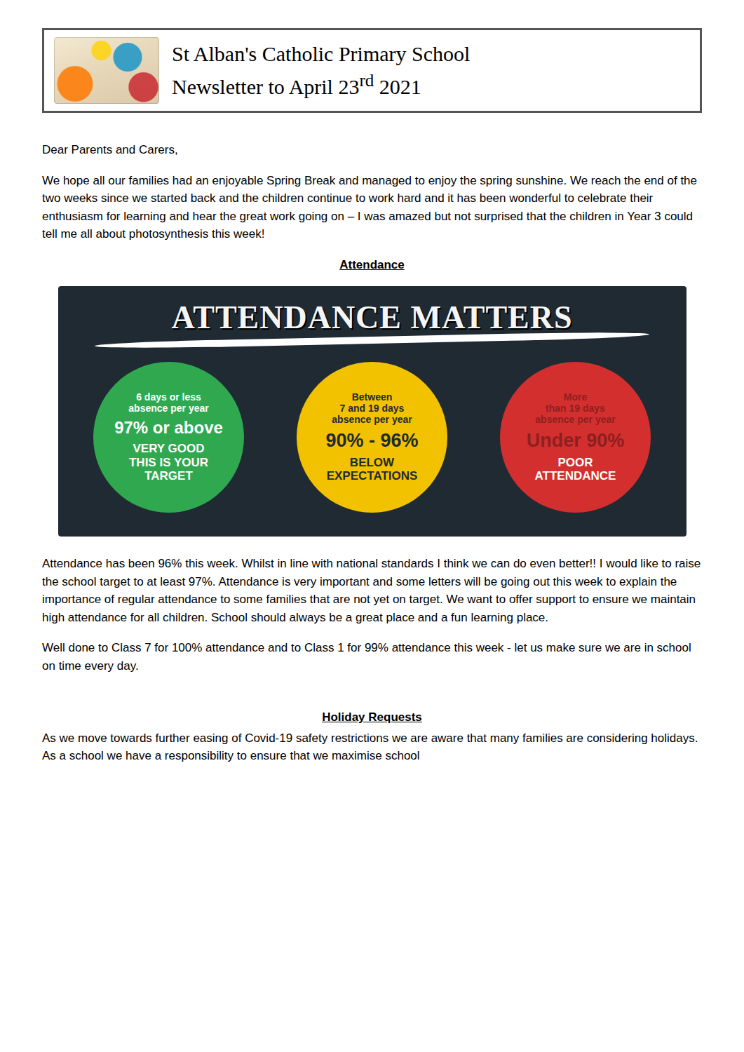St Alban's Catholic Primary School Newsletter to April 23rd 2021
Dear Parents and Carers,
We hope all our families had an enjoyable Spring Break and managed to enjoy the spring sunshine. We reach the end of the two weeks since we started back and the children continue to work hard and it has been wonderful to celebrate their enthusiasm for learning and hear the great work going on – I was amazed but not surprised that the children in Year 3 could tell me all about photosynthesis this week!
Attendance
ATTENDANCE MATTERS
6 days or less
absence per year
97% or above
Very good
this is your
target
Between
7 and 19 days
absence per year
90% - 96%
Below
expectations
More
than 19 days
absence per year
Under 90%
Poor
attendance
Attendance has been 96% this week. Whilst in line with national standards I think we can do even better!! I would like to raise the school target to at least 97%. Attendance is very important and some letters will be going out this week to explain the importance of regular attendance to some families that are not yet on target. We want to offer support to ensure we maintain high attendance for all children. School should always be a great place and a fun learning place.
Well done to Class 7 for 100% attendance and to Class 1 for 99% attendance this week - let us make sure we are in school on time every day.
Holiday Requests
As we move towards further easing of Covid-19 safety restrictions we are aware that many families are considering holidays. As a school we have a responsibility to ensure that we maximise school